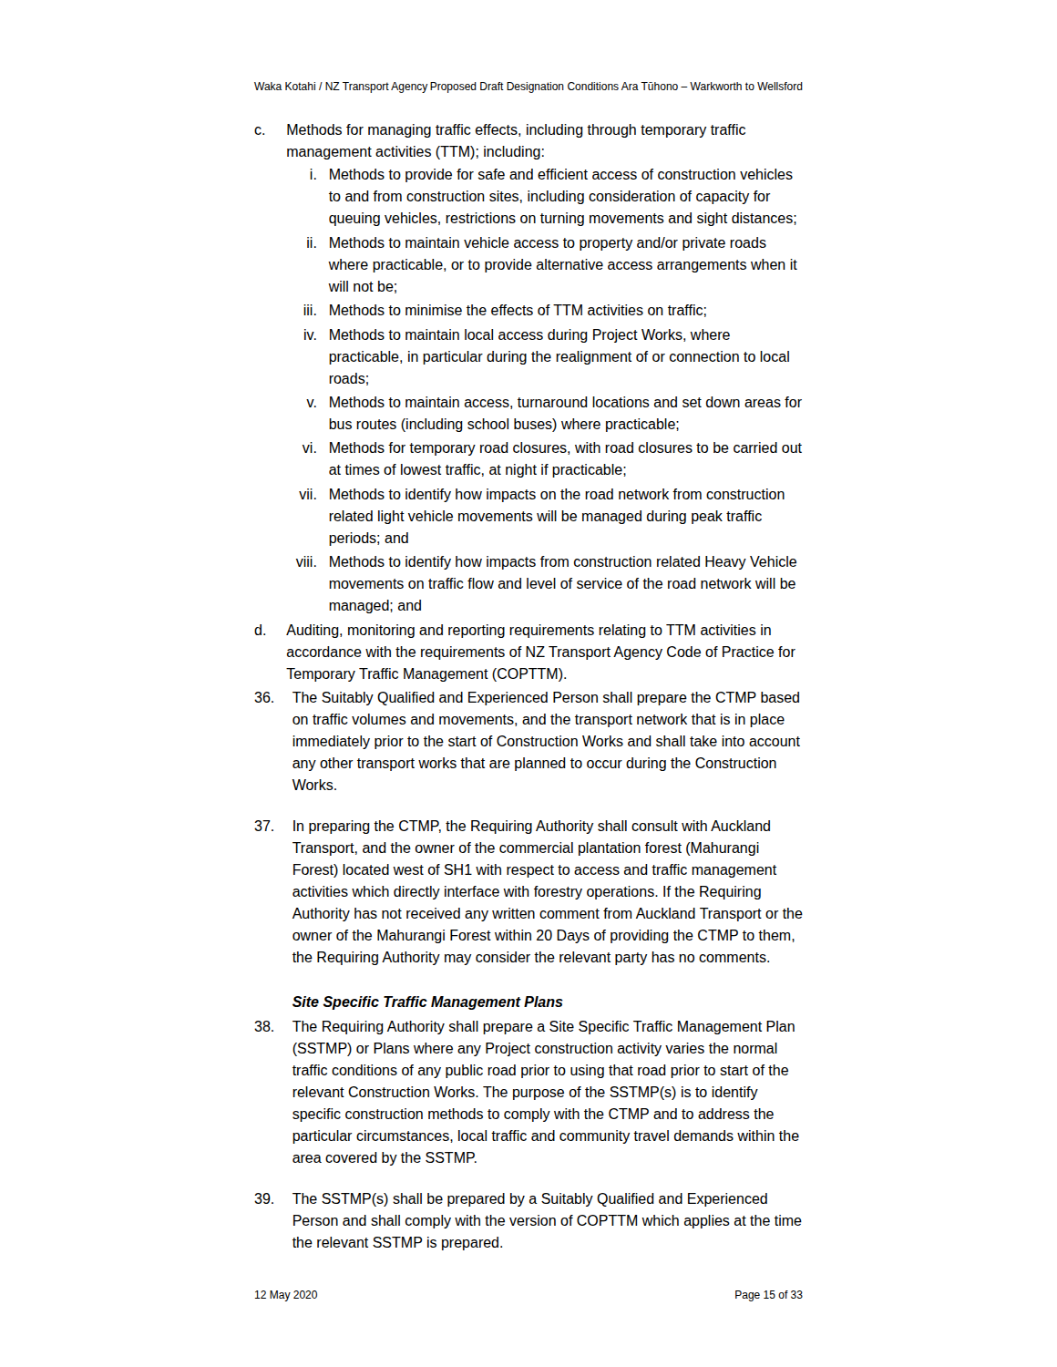Waka Kotahi / NZ Transport Agency
Proposed Draft Designation Conditions Ara Tūhono – Warkworth to Wellsford
c. Methods for managing traffic effects, including through temporary traffic management activities (TTM); including:
i. Methods to provide for safe and efficient access of construction vehicles to and from construction sites, including consideration of capacity for queuing vehicles, restrictions on turning movements and sight distances;
ii. Methods to maintain vehicle access to property and/or private roads where practicable, or to provide alternative access arrangements when it will not be;
iii. Methods to minimise the effects of TTM activities on traffic;
iv. Methods to maintain local access during Project Works, where practicable, in particular during the realignment of or connection to local roads;
v. Methods to maintain access, turnaround locations and set down areas for bus routes (including school buses) where practicable;
vi. Methods for temporary road closures, with road closures to be carried out at times of lowest traffic, at night if practicable;
vii. Methods to identify how impacts on the road network from construction related light vehicle movements will be managed during peak traffic periods; and
viii. Methods to identify how impacts from construction related Heavy Vehicle movements on traffic flow and level of service of the road network will be managed; and
d. Auditing, monitoring and reporting requirements relating to TTM activities in accordance with the requirements of NZ Transport Agency Code of Practice for Temporary Traffic Management (COPTTM).
36. The Suitably Qualified and Experienced Person shall prepare the CTMP based on traffic volumes and movements, and the transport network that is in place immediately prior to the start of Construction Works and shall take into account any other transport works that are planned to occur during the Construction Works.
37. In preparing the CTMP, the Requiring Authority shall consult with Auckland Transport, and the owner of the commercial plantation forest (Mahurangi Forest) located west of SH1 with respect to access and traffic management activities which directly interface with forestry operations. If the Requiring Authority has not received any written comment from Auckland Transport or the owner of the Mahurangi Forest within 20 Days of providing the CTMP to them, the Requiring Authority may consider the relevant party has no comments.
Site Specific Traffic Management Plans
38. The Requiring Authority shall prepare a Site Specific Traffic Management Plan (SSTMP) or Plans where any Project construction activity varies the normal traffic conditions of any public road prior to using that road prior to start of the relevant Construction Works. The purpose of the SSTMP(s) is to identify specific construction methods to comply with the CTMP and to address the particular circumstances, local traffic and community travel demands within the area covered by the SSTMP.
39. The SSTMP(s) shall be prepared by a Suitably Qualified and Experienced Person and shall comply with the version of COPTTM which applies at the time the relevant SSTMP is prepared.
12 May 2020
Page 15 of 33